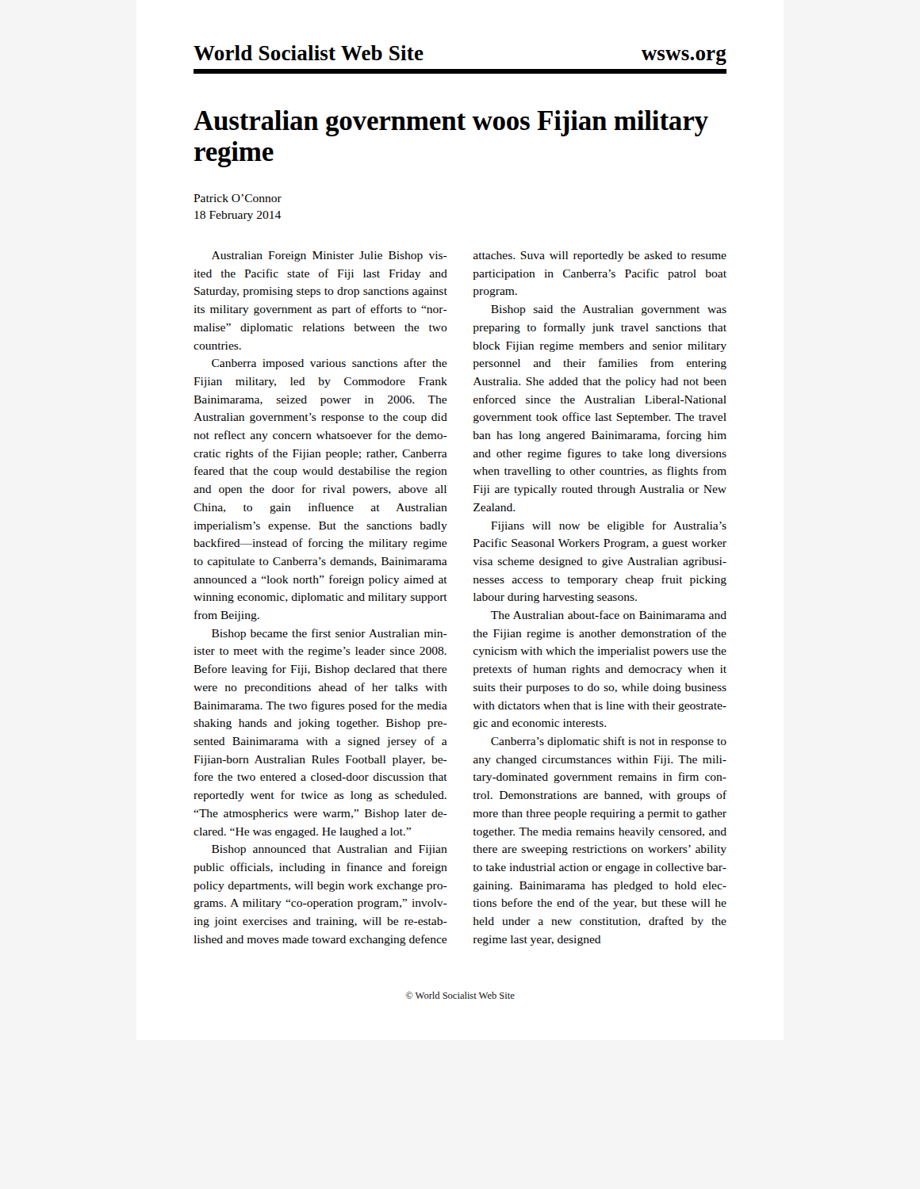World Socialist Web Site
wsws.org
Australian government woos Fijian military regime
Patrick O’Connor 18 February 2014
Australian Foreign Minister Julie Bishop visited the Pacific state of Fiji last Friday and Saturday, promising steps to drop sanctions against its military government as part of efforts to “normalise” diplomatic relations between the two countries.
Canberra imposed various sanctions after the Fijian military, led by Commodore Frank Bainimarama, seized power in 2006. The Australian government’s response to the coup did not reflect any concern whatsoever for the democratic rights of the Fijian people; rather, Canberra feared that the coup would destabilise the region and open the door for rival powers, above all China, to gain influence at Australian imperialism’s expense. But the sanctions badly backfired—instead of forcing the military regime to capitulate to Canberra’s demands, Bainimarama announced a “look north” foreign policy aimed at winning economic, diplomatic and military support from Beijing.
Bishop became the first senior Australian minister to meet with the regime’s leader since 2008. Before leaving for Fiji, Bishop declared that there were no preconditions ahead of her talks with Bainimarama. The two figures posed for the media shaking hands and joking together. Bishop presented Bainimarama with a signed jersey of a Fijian-born Australian Rules Football player, before the two entered a closed-door discussion that reportedly went for twice as long as scheduled. “The atmospherics were warm,” Bishop later declared. “He was engaged. He laughed a lot.”
Bishop announced that Australian and Fijian public officials, including in finance and foreign policy departments, will begin work exchange programs. A military “co-operation program,” involving joint exercises and training, will be re-established and moves made toward exchanging defence attaches. Suva will reportedly be asked to resume participation in Canberra’s Pacific patrol boat program.
Bishop said the Australian government was preparing to formally junk travel sanctions that block Fijian regime members and senior military personnel and their families from entering Australia. She added that the policy had not been enforced since the Australian Liberal-National government took office last September. The travel ban has long angered Bainimarama, forcing him and other regime figures to take long diversions when travelling to other countries, as flights from Fiji are typically routed through Australia or New Zealand.
Fijians will now be eligible for Australia’s Pacific Seasonal Workers Program, a guest worker visa scheme designed to give Australian agribusinesses access to temporary cheap fruit picking labour during harvesting seasons.
The Australian about-face on Bainimarama and the Fijian regime is another demonstration of the cynicism with which the imperialist powers use the pretexts of human rights and democracy when it suits their purposes to do so, while doing business with dictators when that is line with their geostrategic and economic interests.
Canberra’s diplomatic shift is not in response to any changed circumstances within Fiji. The military-dominated government remains in firm control. Demonstrations are banned, with groups of more than three people requiring a permit to gather together. The media remains heavily censored, and there are sweeping restrictions on workers’ ability to take industrial action or engage in collective bargaining. Bainimarama has pledged to hold elections before the end of the year, but these will he held under a new constitution, drafted by the regime last year, designed
© World Socialist Web Site